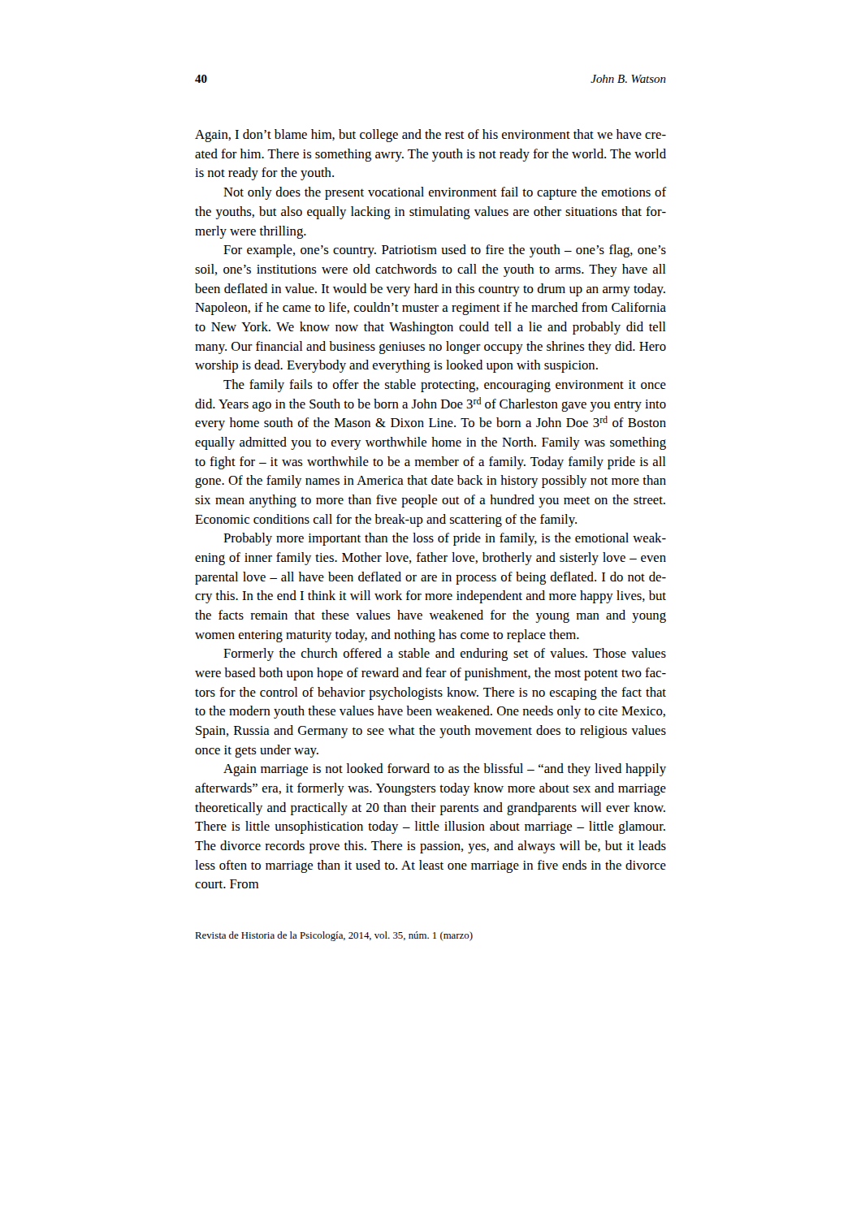40 John B. Watson
Again, I don’t blame him, but college and the rest of his environment that we have created for him. There is something awry. The youth is not ready for the world. The world is not ready for the youth.
Not only does the present vocational environment fail to capture the emotions of the youths, but also equally lacking in stimulating values are other situations that formerly were thrilling.
For example, one’s country. Patriotism used to fire the youth – one’s flag, one’s soil, one’s institutions were old catchwords to call the youth to arms. They have all been deflated in value. It would be very hard in this country to drum up an army today. Napoleon, if he came to life, couldn’t muster a regiment if he marched from California to New York. We know now that Washington could tell a lie and probably did tell many. Our financial and business geniuses no longer occupy the shrines they did. Hero worship is dead. Everybody and everything is looked upon with suspicion.
The family fails to offer the stable protecting, encouraging environment it once did. Years ago in the South to be born a John Doe 3rd of Charleston gave you entry into every home south of the Mason & Dixon Line. To be born a John Doe 3rd of Boston equally admitted you to every worthwhile home in the North. Family was something to fight for – it was worthwhile to be a member of a family. Today family pride is all gone. Of the family names in America that date back in history possibly not more than six mean anything to more than five people out of a hundred you meet on the street. Economic conditions call for the break-up and scattering of the family.
Probably more important than the loss of pride in family, is the emotional weakening of inner family ties. Mother love, father love, brotherly and sisterly love – even parental love – all have been deflated or are in process of being deflated. I do not decry this. In the end I think it will work for more independent and more happy lives, but the facts remain that these values have weakened for the young man and young women entering maturity today, and nothing has come to replace them.
Formerly the church offered a stable and enduring set of values. Those values were based both upon hope of reward and fear of punishment, the most potent two factors for the control of behavior psychologists know. There is no escaping the fact that to the modern youth these values have been weakened. One needs only to cite Mexico, Spain, Russia and Germany to see what the youth movement does to religious values once it gets under way.
Again marriage is not looked forward to as the blissful – “and they lived happily afterwards” era, it formerly was. Youngsters today know more about sex and marriage theoretically and practically at 20 than their parents and grandparents will ever know. There is little unsophistication today – little illusion about marriage – little glamour. The divorce records prove this. There is passion, yes, and always will be, but it leads less often to marriage than it used to. At least one marriage in five ends in the divorce court. From
Revista de Historia de la Psicología, 2014, vol. 35, núm. 1 (marzo)